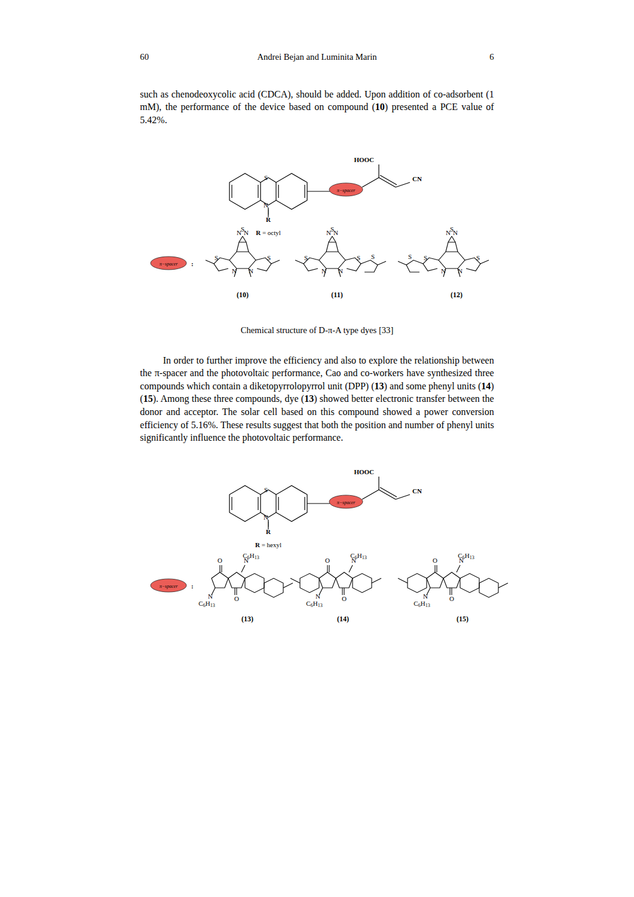60
Andrei Bejan and Luminita Marin
6
such as chenodeoxycolic acid (CDCA), should be added. Upon addition of co-adsorbent (1 mM), the performance of the device based on compound (10) presented a PCE value of 5.42%.
S N | R HOOC CN π−spacer R = octyl π−spacer : N N S S S N N (10) N N S S S S N N (11) N N S S S S N N (12)
Chemical structure of D-π-A type dyes [33]
In order to further improve the efficiency and also to explore the relationship between the π-spacer and the photovoltaic performance, Cao and co-workers have synthesized three compounds which contain a diketopyrrolopyrrol unit (DPP) (13) and some phenyl units (14) (15). Among these three compounds, dye (13) showed better electronic transfer between the donor and acceptor. The solar cell based on this compound showed a power conversion efficiency of 5.16%. These results suggest that both the position and number of phenyl units significantly influence the photovoltaic performance.
S N | R HOOC CN π−spacer R = hexyl π−spacer : O O N N C6H13 C6H13 (13) O O N N C6H13 C6H13 (14) O O N N C6H13 C6H13 (15)